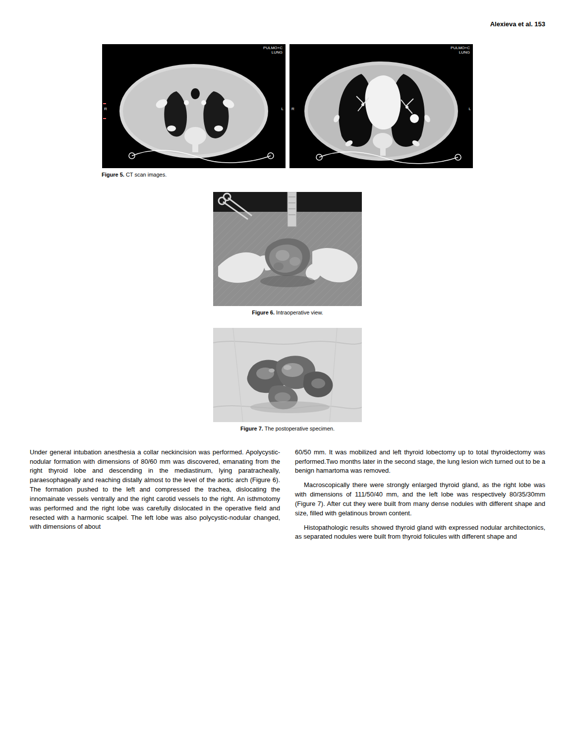Alexieva et al. 153
PULMO+C
LUNG
R
L
PULMO+C
LUNG
R
L
Figure 5. CT scan images.
Figure 6. Intraoperative view.
Figure 7. The postoperative specimen.
Under general intubation anesthesia a collar neckincision was performed. Apolycystic-nodular formation with dimensions of 80/60 mm was discovered, emanating from the right thyroid lobe and descending in the mediastinum, lying paratracheally, paraesophageally and reaching distally almost to the level of the aortic arch (Figure 6). The formation pushed to the left and compressed the trachea, dislocating the innomainate vessels ventrally and the right carotid vessels to the right. An isthmotomy was performed and the right lobe was carefully dislocated in the operative field and resected with a harmonic scalpel. The left lobe was also polycystic-nodular changed, with dimensions of about
60/50 mm. It was mobilized and left thyroid lobectomy up to total thyroidectomy was performed.Two months later in the second stage, the lung lesion wich turned out to be a benign hamartoma was removed.
Macroscopically there were strongly enlarged thyroid gland, as the right lobe was with dimensions of 111/50/40 mm, and the left lobe was respectively 80/35/30mm (Figure 7). After cut they were built from many dense nodules with different shape and size, filled with gelatinous brown content.
Histopathologic results showed thyroid gland with expressed nodular architectonics, as separated nodules were built from thyroid folicules with different shape and